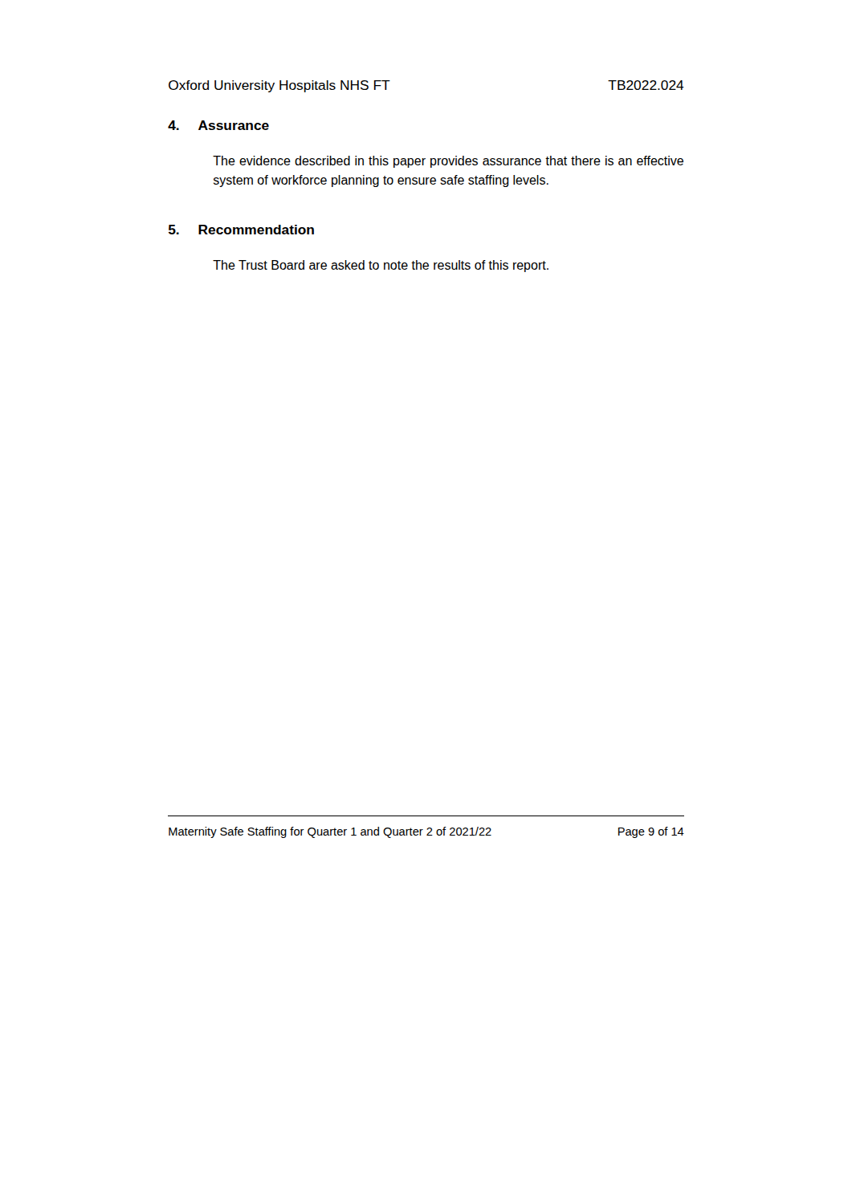Oxford University Hospitals NHS FT
TB2022.024
4. Assurance
The evidence described in this paper provides assurance that there is an effective system of workforce planning to ensure safe staffing levels.
5. Recommendation
The Trust Board are asked to note the results of this report.
Maternity Safe Staffing for Quarter 1 and Quarter 2 of 2021/22
Page 9 of 14